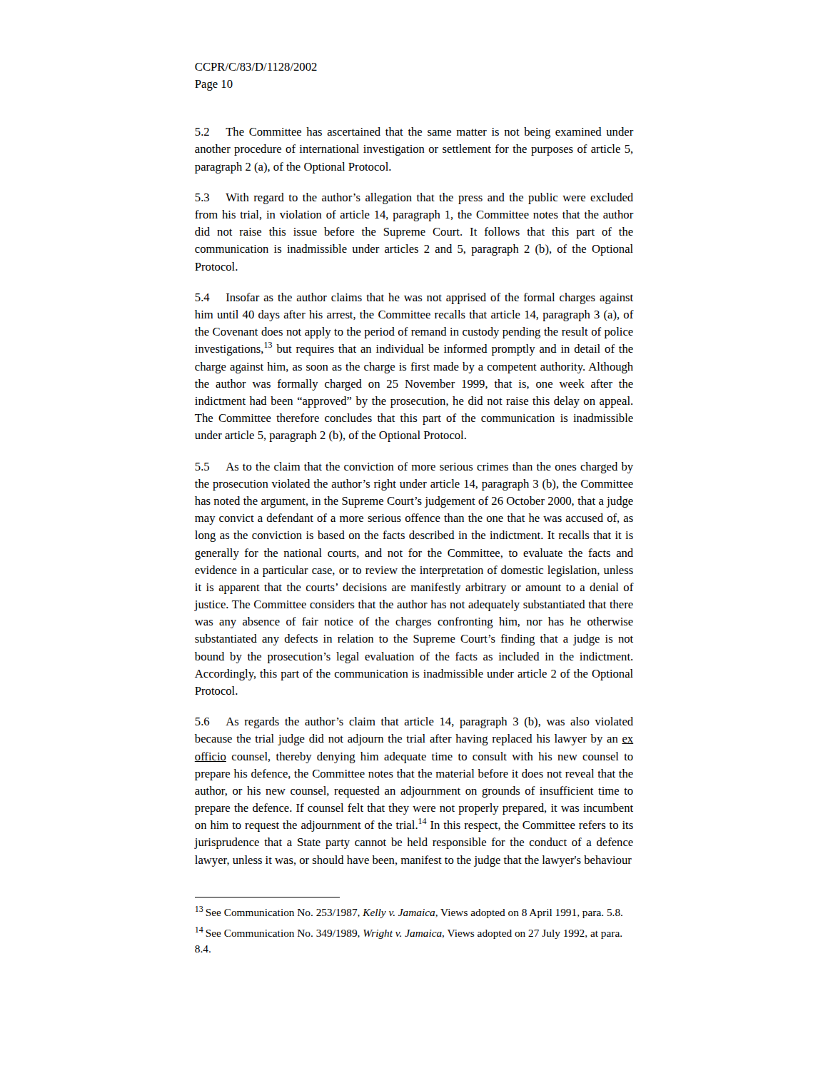CCPR/C/83/D/1128/2002
Page 10
5.2 The Committee has ascertained that the same matter is not being examined under another procedure of international investigation or settlement for the purposes of article 5, paragraph 2 (a), of the Optional Protocol.
5.3 With regard to the author’s allegation that the press and the public were excluded from his trial, in violation of article 14, paragraph 1, the Committee notes that the author did not raise this issue before the Supreme Court. It follows that this part of the communication is inadmissible under articles 2 and 5, paragraph 2 (b), of the Optional Protocol.
5.4 Insofar as the author claims that he was not apprised of the formal charges against him until 40 days after his arrest, the Committee recalls that article 14, paragraph 3 (a), of the Covenant does not apply to the period of remand in custody pending the result of police investigations,13 but requires that an individual be informed promptly and in detail of the charge against him, as soon as the charge is first made by a competent authority. Although the author was formally charged on 25 November 1999, that is, one week after the indictment had been “approved” by the prosecution, he did not raise this delay on appeal. The Committee therefore concludes that this part of the communication is inadmissible under article 5, paragraph 2 (b), of the Optional Protocol.
5.5 As to the claim that the conviction of more serious crimes than the ones charged by the prosecution violated the author’s right under article 14, paragraph 3 (b), the Committee has noted the argument, in the Supreme Court’s judgement of 26 October 2000, that a judge may convict a defendant of a more serious offence than the one that he was accused of, as long as the conviction is based on the facts described in the indictment. It recalls that it is generally for the national courts, and not for the Committee, to evaluate the facts and evidence in a particular case, or to review the interpretation of domestic legislation, unless it is apparent that the courts’ decisions are manifestly arbitrary or amount to a denial of justice. The Committee considers that the author has not adequately substantiated that there was any absence of fair notice of the charges confronting him, nor has he otherwise substantiated any defects in relation to the Supreme Court’s finding that a judge is not bound by the prosecution’s legal evaluation of the facts as included in the indictment. Accordingly, this part of the communication is inadmissible under article 2 of the Optional Protocol.
5.6 As regards the author’s claim that article 14, paragraph 3 (b), was also violated because the trial judge did not adjourn the trial after having replaced his lawyer by an ex officio counsel, thereby denying him adequate time to consult with his new counsel to prepare his defence, the Committee notes that the material before it does not reveal that the author, or his new counsel, requested an adjournment on grounds of insufficient time to prepare the defence. If counsel felt that they were not properly prepared, it was incumbent on him to request the adjournment of the trial.14 In this respect, the Committee refers to its jurisprudence that a State party cannot be held responsible for the conduct of a defence lawyer, unless it was, or should have been, manifest to the judge that the lawyer's behaviour
13 See Communication No. 253/1987, Kelly v. Jamaica, Views adopted on 8 April 1991, para. 5.8.
14 See Communication No. 349/1989, Wright v. Jamaica, Views adopted on 27 July 1992, at para. 8.4.